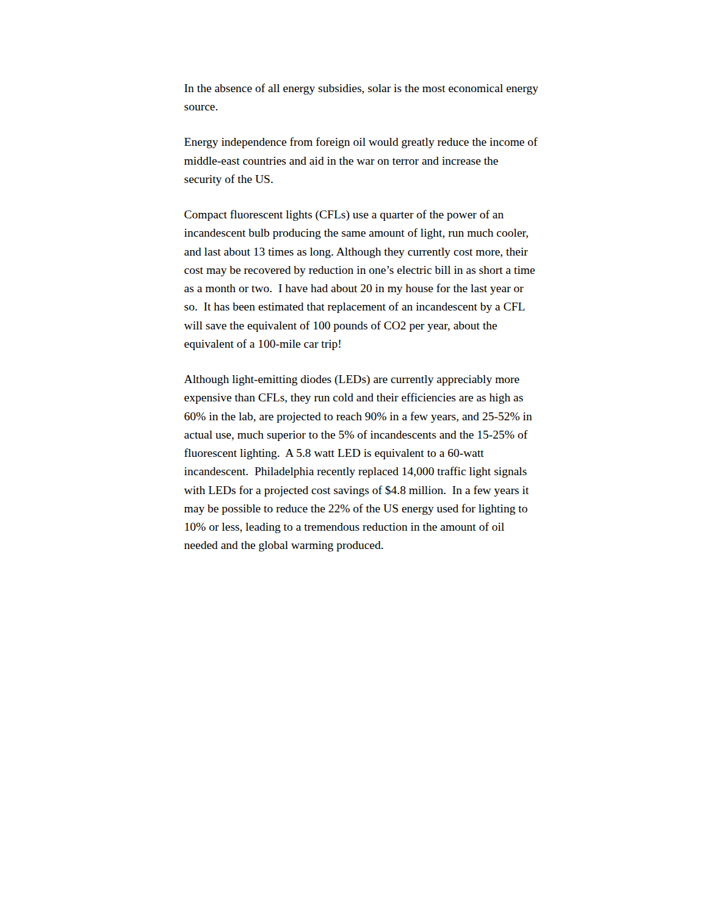In the absence of all energy subsidies, solar is the most economical energy source.
Energy independence from foreign oil would greatly reduce the income of middle-east countries and aid in the war on terror and increase the security of the US.
Compact fluorescent lights (CFLs) use a quarter of the power of an incandescent bulb producing the same amount of light, run much cooler, and last about 13 times as long. Although they currently cost more, their cost may be recovered by reduction in one’s electric bill in as short a time as a month or two. I have had about 20 in my house for the last year or so. It has been estimated that replacement of an incandescent by a CFL will save the equivalent of 100 pounds of CO2 per year, about the equivalent of a 100-mile car trip!
Although light-emitting diodes (LEDs) are currently appreciably more expensive than CFLs, they run cold and their efficiencies are as high as 60% in the lab, are projected to reach 90% in a few years, and 25-52% in actual use, much superior to the 5% of incandescents and the 15-25% of fluorescent lighting. A 5.8 watt LED is equivalent to a 60-watt incandescent. Philadelphia recently replaced 14,000 traffic light signals with LEDs for a projected cost savings of $4.8 million. In a few years it may be possible to reduce the 22% of the US energy used for lighting to 10% or less, leading to a tremendous reduction in the amount of oil needed and the global warming produced.